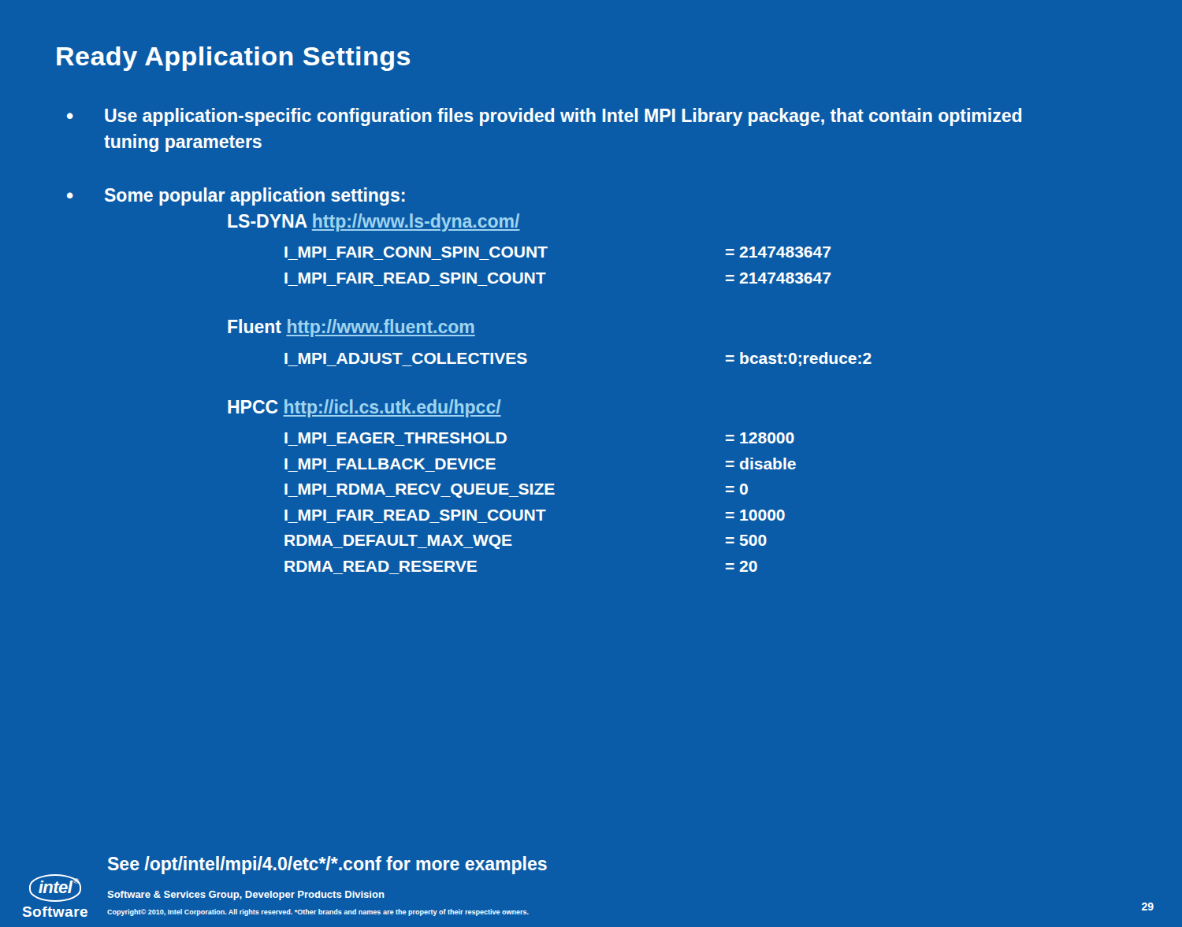Ready Application Settings
Use application-specific configuration files provided with Intel MPI Library package, that contain optimized tuning parameters
Some popular application settings:
LS-DYNA http://www.ls-dyna.com/
| I_MPI_FAIR_CONN_SPIN_COUNT | = 2147483647 |
| I_MPI_FAIR_READ_SPIN_COUNT | = 2147483647 |
Fluent http://www.fluent.com
| I_MPI_ADJUST_COLLECTIVES | = bcast:0;reduce:2 |
HPCC http://icl.cs.utk.edu/hpcc/
| I_MPI_EAGER_THRESHOLD | = 128000 |
| I_MPI_FALLBACK_DEVICE | = disable |
| I_MPI_RDMA_RECV_QUEUE_SIZE | = 0 |
| I_MPI_FAIR_READ_SPIN_COUNT | = 10000 |
| RDMA_DEFAULT_MAX_WQE | = 500 |
| RDMA_READ_RESERVE | = 20 |
See /opt/intel/mpi/4.0/etc*/*.conf for more examples
intel® Software
Software & Services Group, Developer Products Division
Copyright© 2010, Intel Corporation. All rights reserved. *Other brands and names are the property of their respective owners.
29